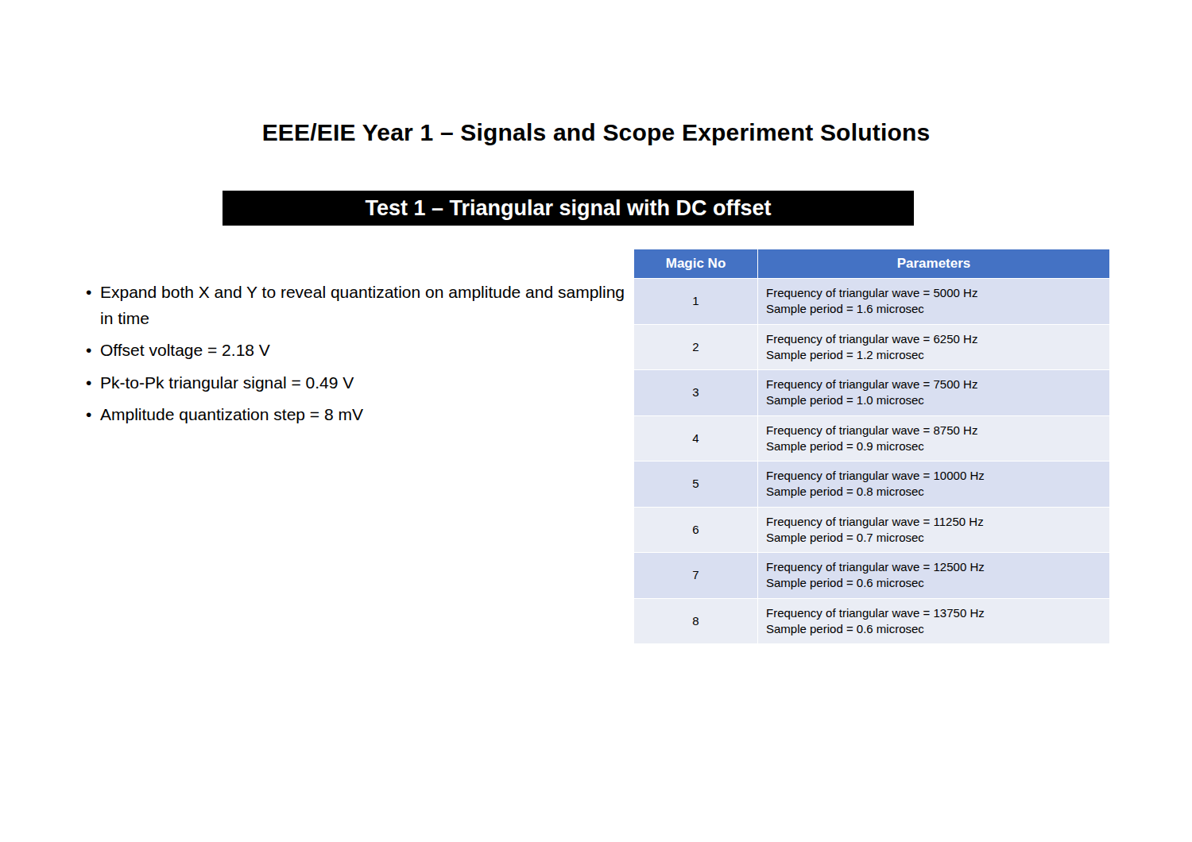EEE/EIE Year 1 – Signals and Scope Experiment Solutions
Test 1 – Triangular signal with DC offset
Expand both X and Y to reveal quantization on amplitude and sampling in time
Offset voltage = 2.18 V
Pk-to-Pk triangular signal = 0.49 V
Amplitude quantization step = 8 mV
| Magic No | Parameters |
| --- | --- |
| 1 | Frequency of triangular wave = 5000 Hz Sample period = 1.6 microsec |
| 2 | Frequency of triangular wave = 6250 Hz Sample period = 1.2 microsec |
| 3 | Frequency of triangular wave = 7500 Hz Sample period = 1.0 microsec |
| 4 | Frequency of triangular wave = 8750 Hz Sample period = 0.9 microsec |
| 5 | Frequency of triangular wave = 10000 Hz Sample period = 0.8 microsec |
| 6 | Frequency of triangular wave = 11250 Hz Sample period = 0.7 microsec |
| 7 | Frequency of triangular wave = 12500 Hz Sample period = 0.6 microsec |
| 8 | Frequency of triangular wave = 13750 Hz Sample period = 0.6 microsec |